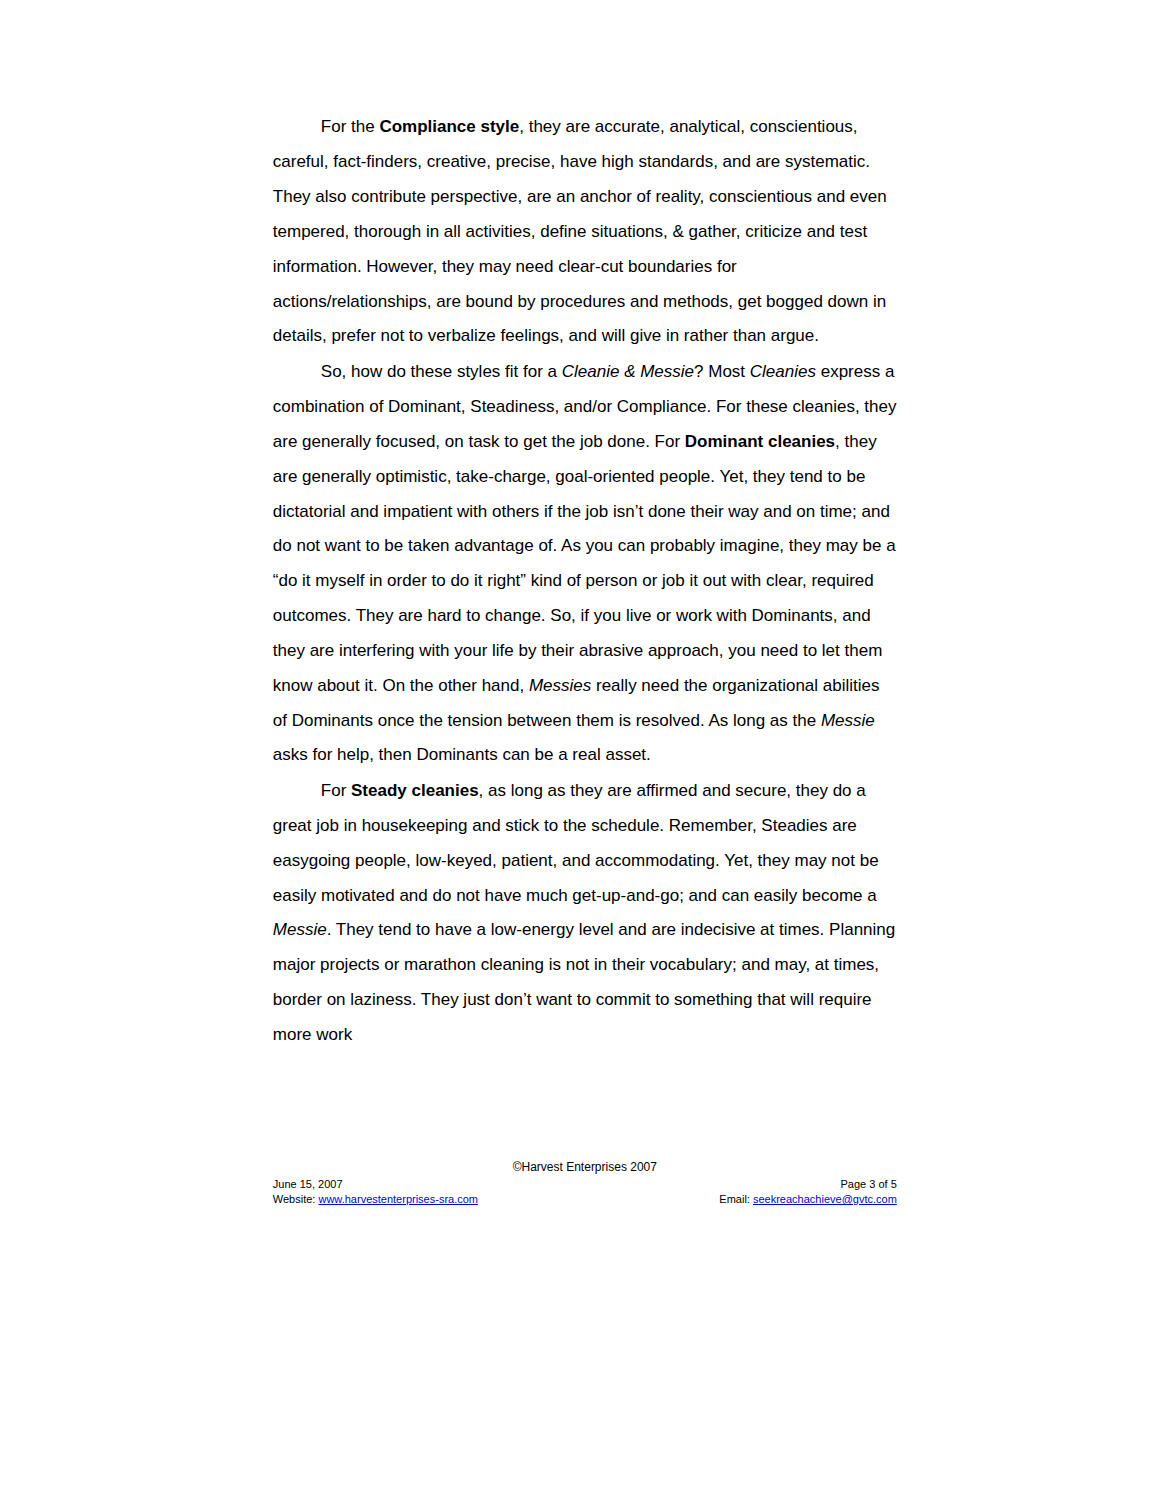For the Compliance style, they are accurate, analytical, conscientious, careful, fact-finders, creative, precise, have high standards, and are systematic. They also contribute perspective, are an anchor of reality, conscientious and even tempered, thorough in all activities, define situations, & gather, criticize and test information. However, they may need clear-cut boundaries for actions/relationships, are bound by procedures and methods, get bogged down in details, prefer not to verbalize feelings, and will give in rather than argue.
So, how do these styles fit for a Cleanie & Messie? Most Cleanies express a combination of Dominant, Steadiness, and/or Compliance. For these cleanies, they are generally focused, on task to get the job done. For Dominant cleanies, they are generally optimistic, take-charge, goal-oriented people. Yet, they tend to be dictatorial and impatient with others if the job isn’t done their way and on time; and do not want to be taken advantage of. As you can probably imagine, they may be a “do it myself in order to do it right” kind of person or job it out with clear, required outcomes. They are hard to change. So, if you live or work with Dominants, and they are interfering with your life by their abrasive approach, you need to let them know about it. On the other hand, Messies really need the organizational abilities of Dominants once the tension between them is resolved. As long as the Messie asks for help, then Dominants can be a real asset.
For Steady cleanies, as long as they are affirmed and secure, they do a great job in housekeeping and stick to the schedule. Remember, Steadies are easygoing people, low-keyed, patient, and accommodating. Yet, they may not be easily motivated and do not have much get-up-and-go; and can easily become a Messie. They tend to have a low-energy level and are indecisive at times. Planning major projects or marathon cleaning is not in their vocabulary; and may, at times, border on laziness. They just don’t want to commit to something that will require more work
©Harvest Enterprises 2007
June 15, 2007
Website: www.harvestenterprises-sra.com
Page 3 of 5
Email: seekreachachieve@gvtc.com